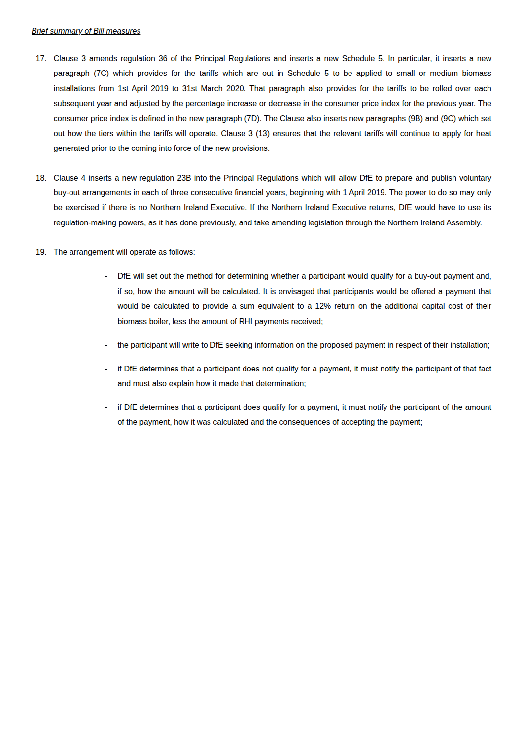Brief summary of Bill measures
Clause 3 amends regulation 36 of the Principal Regulations and inserts a new Schedule 5. In particular, it inserts a new paragraph (7C) which provides for the tariffs which are out in Schedule 5 to be applied to small or medium biomass installations from 1st April 2019 to 31st March 2020. That paragraph also provides for the tariffs to be rolled over each subsequent year and adjusted by the percentage increase or decrease in the consumer price index for the previous year. The consumer price index is defined in the new paragraph (7D). The Clause also inserts new paragraphs (9B) and (9C) which set out how the tiers within the tariffs will operate. Clause 3 (13) ensures that the relevant tariffs will continue to apply for heat generated prior to the coming into force of the new provisions.
Clause 4 inserts a new regulation 23B into the Principal Regulations which will allow DfE to prepare and publish voluntary buy-out arrangements in each of three consecutive financial years, beginning with 1 April 2019. The power to do so may only be exercised if there is no Northern Ireland Executive. If the Northern Ireland Executive returns, DfE would have to use its regulation-making powers, as it has done previously, and take amending legislation through the Northern Ireland Assembly.
The arrangement will operate as follows:
DfE will set out the method for determining whether a participant would qualify for a buy-out payment and, if so, how the amount will be calculated. It is envisaged that participants would be offered a payment that would be calculated to provide a sum equivalent to a 12% return on the additional capital cost of their biomass boiler, less the amount of RHI payments received;
the participant will write to DfE seeking information on the proposed payment in respect of their installation;
if DfE determines that a participant does not qualify for a payment, it must notify the participant of that fact and must also explain how it made that determination;
if DfE determines that a participant does qualify for a payment, it must notify the participant of the amount of the payment, how it was calculated and the consequences of accepting the payment;